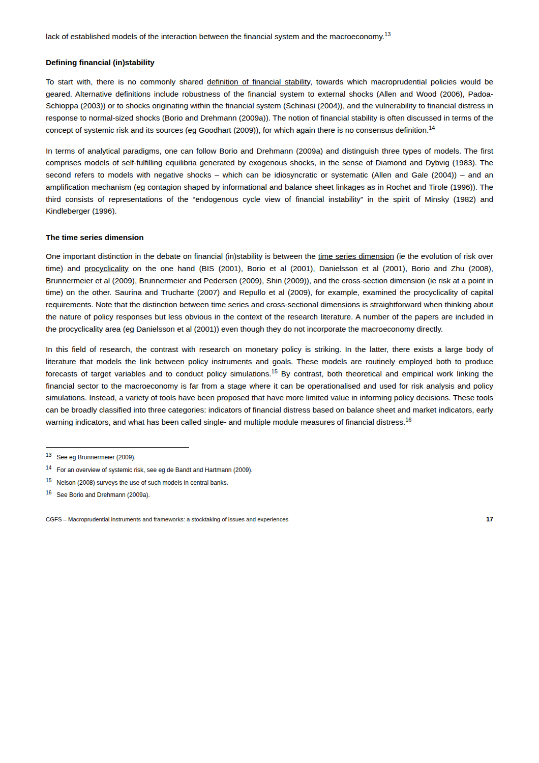lack of established models of the interaction between the financial system and the macroeconomy.13
Defining financial (in)stability
To start with, there is no commonly shared definition of financial stability, towards which macroprudential policies would be geared. Alternative definitions include robustness of the financial system to external shocks (Allen and Wood (2006), Padoa-Schioppa (2003)) or to shocks originating within the financial system (Schinasi (2004)), and the vulnerability to financial distress in response to normal-sized shocks (Borio and Drehmann (2009a)). The notion of financial stability is often discussed in terms of the concept of systemic risk and its sources (eg Goodhart (2009)), for which again there is no consensus definition.14
In terms of analytical paradigms, one can follow Borio and Drehmann (2009a) and distinguish three types of models. The first comprises models of self-fulfilling equilibria generated by exogenous shocks, in the sense of Diamond and Dybvig (1983). The second refers to models with negative shocks – which can be idiosyncratic or systematic (Allen and Gale (2004)) – and an amplification mechanism (eg contagion shaped by informational and balance sheet linkages as in Rochet and Tirole (1996)). The third consists of representations of the “endogenous cycle view of financial instability” in the spirit of Minsky (1982) and Kindleberger (1996).
The time series dimension
One important distinction in the debate on financial (in)stability is between the time series dimension (ie the evolution of risk over time) and procyclicality on the one hand (BIS (2001), Borio et al (2001), Danielsson et al (2001), Borio and Zhu (2008), Brunnermeier et al (2009), Brunnermeier and Pedersen (2009), Shin (2009)), and the cross-section dimension (ie risk at a point in time) on the other. Saurina and Trucharte (2007) and Repullo et al (2009), for example, examined the procyclicality of capital requirements. Note that the distinction between time series and cross-sectional dimensions is straightforward when thinking about the nature of policy responses but less obvious in the context of the research literature. A number of the papers are included in the procyclicality area (eg Danielsson et al (2001)) even though they do not incorporate the macroeconomy directly.
In this field of research, the contrast with research on monetary policy is striking. In the latter, there exists a large body of literature that models the link between policy instruments and goals. These models are routinely employed both to produce forecasts of target variables and to conduct policy simulations.15 By contrast, both theoretical and empirical work linking the financial sector to the macroeconomy is far from a stage where it can be operationalised and used for risk analysis and policy simulations. Instead, a variety of tools have been proposed that have more limited value in informing policy decisions. These tools can be broadly classified into three categories: indicators of financial distress based on balance sheet and market indicators, early warning indicators, and what has been called single- and multiple module measures of financial distress.16
13 See eg Brunnermeier (2009).
14 For an overview of systemic risk, see eg de Bandt and Hartmann (2009).
15 Nelson (2008) surveys the use of such models in central banks.
16 See Borio and Drehmann (2009a).
CGFS – Macroprudential instruments and frameworks: a stocktaking of issues and experiences 17